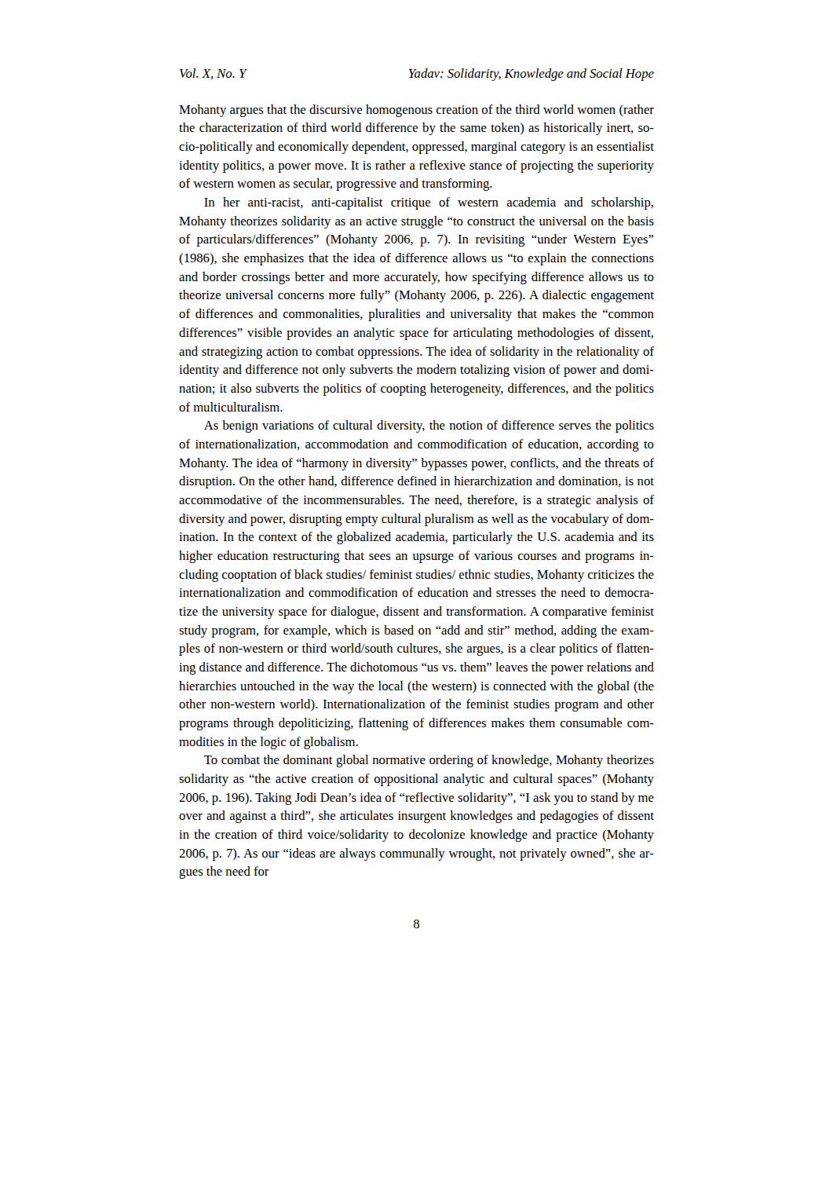Vol. X, No. Y Yadav: Solidarity, Knowledge and Social Hope
Mohanty argues that the discursive homogenous creation of the third world women (rather the characterization of third world difference by the same token) as historically inert, socio-politically and economically dependent, oppressed, marginal category is an essentialist identity politics, a power move. It is rather a reflexive stance of projecting the superiority of western women as secular, progressive and transforming.
In her anti-racist, anti-capitalist critique of western academia and scholarship, Mohanty theorizes solidarity as an active struggle “to construct the universal on the basis of particulars/differences” (Mohanty 2006, p. 7). In revisiting “under Western Eyes” (1986), she emphasizes that the idea of difference allows us “to explain the connections and border crossings better and more accurately, how specifying difference allows us to theorize universal concerns more fully” (Mohanty 2006, p. 226). A dialectic engagement of differences and commonalities, pluralities and universality that makes the “common differences” visible provides an analytic space for articulating methodologies of dissent, and strategizing action to combat oppressions. The idea of solidarity in the relationality of identity and difference not only subverts the modern totalizing vision of power and domination; it also subverts the politics of coopting heterogeneity, differences, and the politics of multiculturalism.
As benign variations of cultural diversity, the notion of difference serves the politics of internationalization, accommodation and commodification of education, according to Mohanty. The idea of “harmony in diversity” bypasses power, conflicts, and the threats of disruption. On the other hand, difference defined in hierarchization and domination, is not accommodative of the incommensurables. The need, therefore, is a strategic analysis of diversity and power, disrupting empty cultural pluralism as well as the vocabulary of domination. In the context of the globalized academia, particularly the U.S. academia and its higher education restructuring that sees an upsurge of various courses and programs including cooptation of black studies/ feminist studies/ ethnic studies, Mohanty criticizes the internationalization and commodification of education and stresses the need to democratize the university space for dialogue, dissent and transformation. A comparative feminist study program, for example, which is based on “add and stir” method, adding the examples of non-western or third world/south cultures, she argues, is a clear politics of flattening distance and difference. The dichotomous “us vs. them” leaves the power relations and hierarchies untouched in the way the local (the western) is connected with the global (the other non-western world). Internationalization of the feminist studies program and other programs through depoliticizing, flattening of differences makes them consumable commodities in the logic of globalism.
To combat the dominant global normative ordering of knowledge, Mohanty theorizes solidarity as “the active creation of oppositional analytic and cultural spaces” (Mohanty 2006, p. 196). Taking Jodi Dean’s idea of “reflective solidarity”, “I ask you to stand by me over and against a third”, she articulates insurgent knowledges and pedagogies of dissent in the creation of third voice/solidarity to decolonize knowledge and practice (Mohanty 2006, p. 7). As our “ideas are always communally wrought, not privately owned”, she argues the need for
8